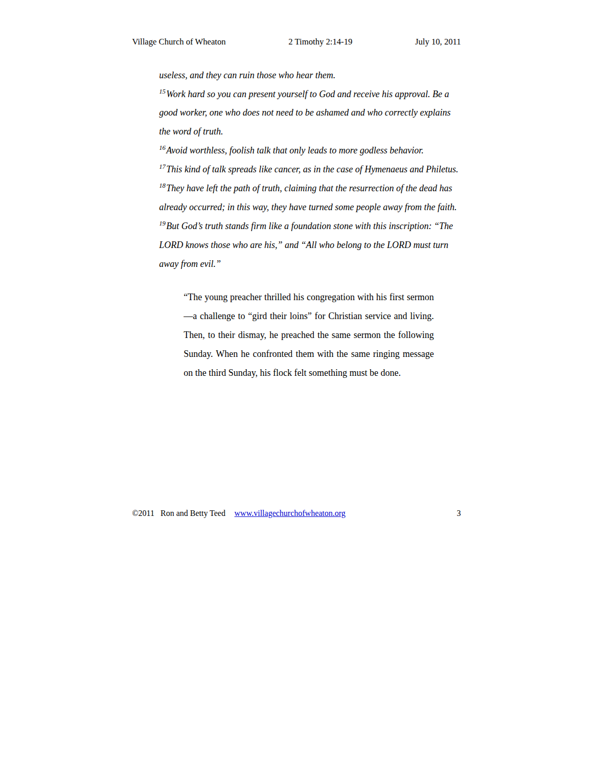Village Church of Wheaton
2 Timothy 2:14-19
July 10, 2011
useless, and they can ruin those who hear them.
15 Work hard so you can present yourself to God and receive his approval. Be a good worker, one who does not need to be ashamed and who correctly explains the word of truth.
16 Avoid worthless, foolish talk that only leads to more godless behavior.
17 This kind of talk spreads like cancer, as in the case of Hymenaeus and Philetus.
18 They have left the path of truth, claiming that the resurrection of the dead has already occurred; in this way, they have turned some people away from the faith.
19 But God’s truth stands firm like a foundation stone with this inscription: “The LORD knows those who are his,” and “All who belong to the LORD must turn away from evil.”
“The young preacher thrilled his congregation with his first sermon—a challenge to “gird their loins” for Christian service and living. Then, to their dismay, he preached the same sermon the following Sunday. When he confronted them with the same ringing message on the third Sunday, his flock felt something must be done.
©2011 Ron and Betty Teed
www.villagechurchofwheaton.org
3